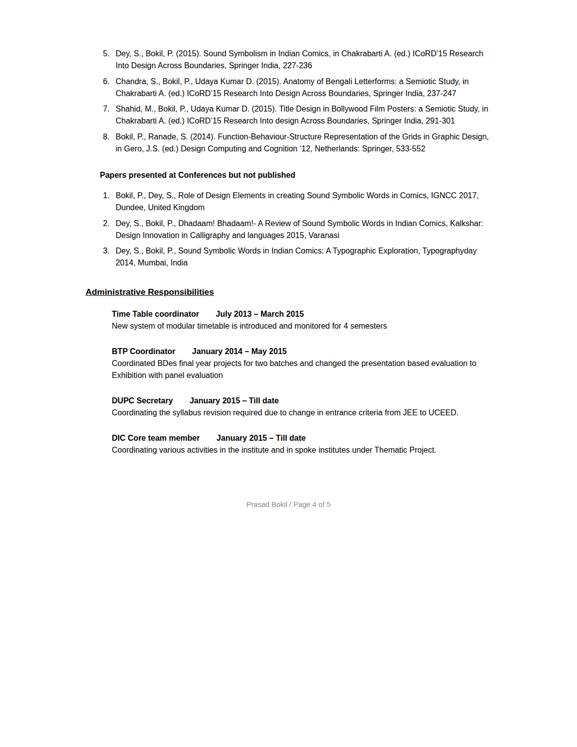Dey, S., Bokil, P. (2015). Sound Symbolism in Indian Comics, in Chakrabarti A. (ed.) ICoRD’15 Research Into Design Across Boundaries, Springer India, 227-236
Chandra, S., Bokil, P., Udaya Kumar D. (2015). Anatomy of Bengali Letterforms: a Semiotic Study, in Chakrabarti A. (ed.) ICoRD’15 Research Into Design Across Boundaries, Springer India, 237-247
Shahid, M., Bokil, P., Udaya Kumar D. (2015). Title Design in Bollywood Film Posters: a Semiotic Study, in Chakrabarti A. (ed.) ICoRD’15 Research Into design Across Boundaries, Springer India, 291-301
Bokil, P., Ranade, S. (2014). Function-Behaviour-Structure Representation of the Grids in Graphic Design, in Gero, J.S. (ed.) Design Computing and Cognition ‘12, Netherlands: Springer, 533-552
Papers presented at Conferences but not published
Bokil, P., Dey, S., Role of Design Elements in creating Sound Symbolic Words in Comics, IGNCC 2017, Dundee, United Kingdom
Dey, S., Bokil, P., Dhadaam! Bhadaam!- A Review of Sound Symbolic Words in Indian Comics, Kalkshar: Design Innovation in Calligraphy and languages 2015, Varanasi
Dey, S., Bokil, P., Sound Symbolic Words in Indian Comics: A Typographic Exploration, Typographyday 2014, Mumbai, India
Administrative Responsibilities
Time Table coordinatorJuly 2013 – March 2015
New system of modular timetable is introduced and monitored for 4 semesters
BTP CoordinatorJanuary 2014 – May 2015
Coordinated BDes final year projects for two batches and changed the presentation based evaluation to Exhibition with panel evaluation
DUPC SecretaryJanuary 2015 – Till date
Coordinating the syllabus revision required due to change in entrance criteria from JEE to UCEED.
DIC Core team memberJanuary 2015 – Till date
Coordinating various activities in the institute and in spoke institutes under Thematic Project.
Prasad Bokil / Page 4 of 5